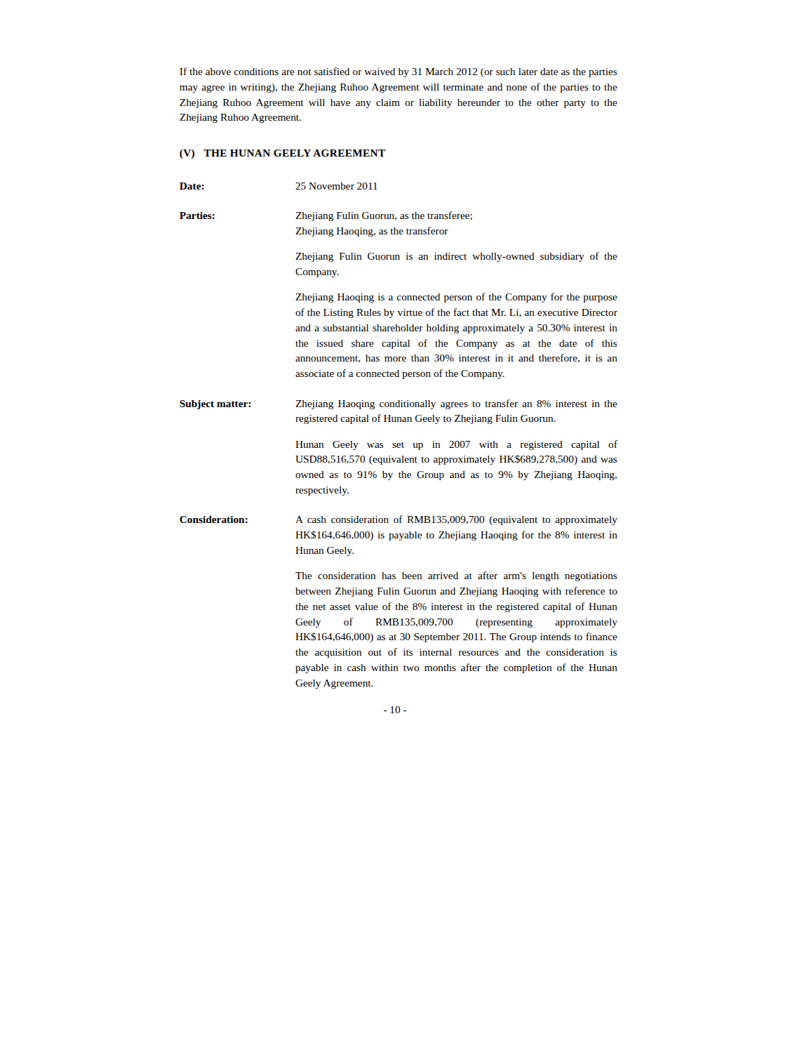If the above conditions are not satisfied or waived by 31 March 2012 (or such later date as the parties may agree in writing), the Zhejiang Ruhoo Agreement will terminate and none of the parties to the Zhejiang Ruhoo Agreement will have any claim or liability hereunder to the other party to the Zhejiang Ruhoo Agreement.
(V) THE HUNAN GEELY AGREEMENT
| Date: | 25 November 2011 |
| Parties: | Zhejiang Fulin Guorun, as the transferee; Zhejiang Haoqing, as the transferor Zhejiang Fulin Guorun is an indirect wholly-owned subsidiary of the Company. Zhejiang Haoqing is a connected person of the Company for the purpose of the Listing Rules by virtue of the fact that Mr. Li, an executive Director and a substantial shareholder holding approximately a 50.30% interest in the issued share capital of the Company as at the date of this announcement, has more than 30% interest in it and therefore, it is an associate of a connected person of the Company. |
| Subject matter: | Zhejiang Haoqing conditionally agrees to transfer an 8% interest in the registered capital of Hunan Geely to Zhejiang Fulin Guorun. Hunan Geely was set up in 2007 with a registered capital of USD88,516,570 (equivalent to approximately HK$689,278,500) and was owned as to 91% by the Group and as to 9% by Zhejiang Haoqing, respectively. |
| Consideration: | A cash consideration of RMB135,009,700 (equivalent to approximately HK$164,646,000) is payable to Zhejiang Haoqing for the 8% interest in Hunan Geely. The consideration has been arrived at after arm's length negotiations between Zhejiang Fulin Guorun and Zhejiang Haoqing with reference to the net asset value of the 8% interest in the registered capital of Hunan Geely of RMB135,009,700 (representing approximately HK$164,646,000) as at 30 September 2011. The Group intends to finance the acquisition out of its internal resources and the consideration is payable in cash within two months after the completion of the Hunan Geely Agreement. |
- 10 -